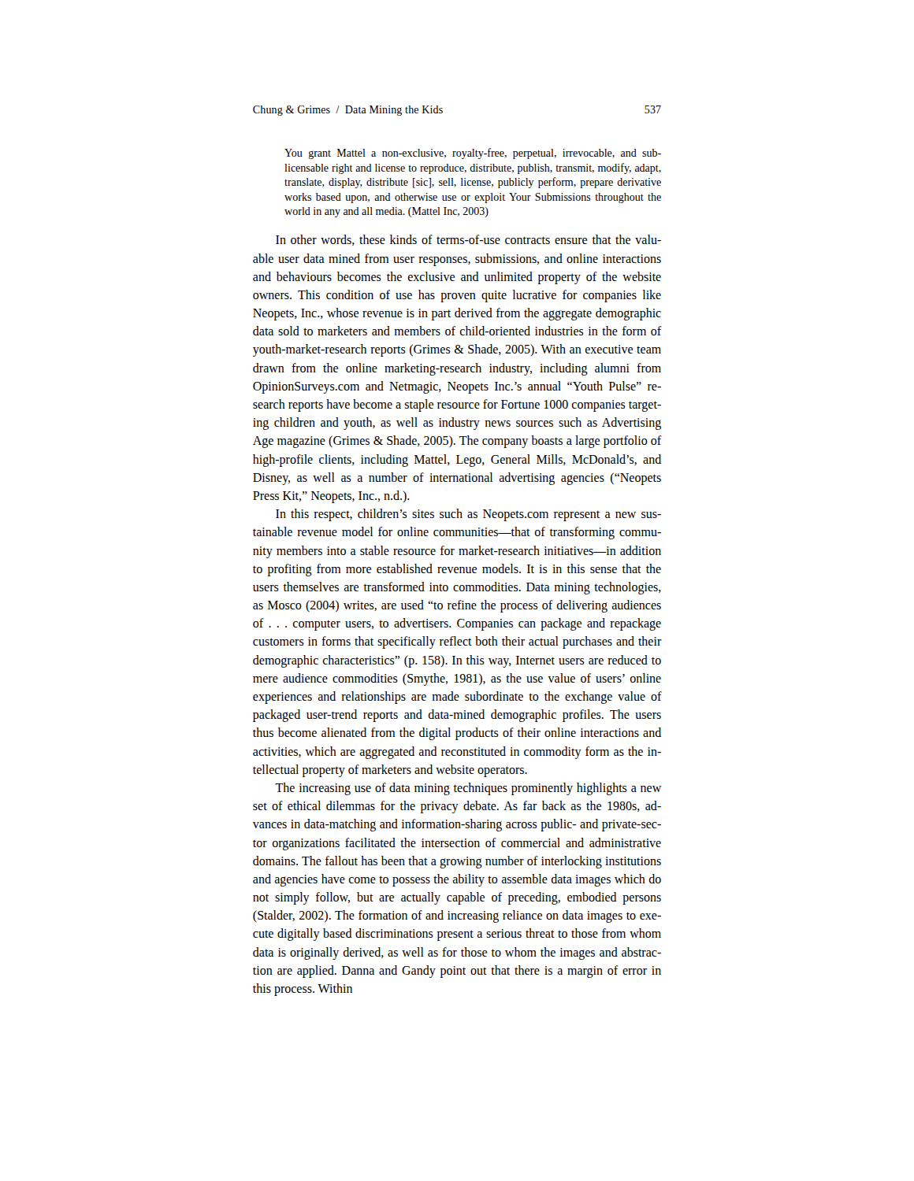Chung & Grimes / Data Mining the Kids 537
You grant Mattel a non-exclusive, royalty-free, perpetual, irrevocable, and sub-licensable right and license to reproduce, distribute, publish, transmit, modify, adapt, translate, display, distribute [sic], sell, license, publicly perform, prepare derivative works based upon, and otherwise use or exploit Your Submissions throughout the world in any and all media. (Mattel Inc, 2003)
In other words, these kinds of terms-of-use contracts ensure that the valuable user data mined from user responses, submissions, and online interactions and behaviours becomes the exclusive and unlimited property of the website owners. This condition of use has proven quite lucrative for companies like Neopets, Inc., whose revenue is in part derived from the aggregate demographic data sold to marketers and members of child-oriented industries in the form of youth-market-research reports (Grimes & Shade, 2005). With an executive team drawn from the online marketing-research industry, including alumni from OpinionSurveys.com and Netmagic, Neopets Inc.’s annual “Youth Pulse” research reports have become a staple resource for Fortune 1000 companies targeting children and youth, as well as industry news sources such as Advertising Age magazine (Grimes & Shade, 2005). The company boasts a large portfolio of high-profile clients, including Mattel, Lego, General Mills, McDonald’s, and Disney, as well as a number of international advertising agencies (“Neopets Press Kit,” Neopets, Inc., n.d.).
In this respect, children’s sites such as Neopets.com represent a new sustainable revenue model for online communities—that of transforming community members into a stable resource for market-research initiatives—in addition to profiting from more established revenue models. It is in this sense that the users themselves are transformed into commodities. Data mining technologies, as Mosco (2004) writes, are used “to refine the process of delivering audiences of . . . computer users, to advertisers. Companies can package and repackage customers in forms that specifically reflect both their actual purchases and their demographic characteristics” (p. 158). In this way, Internet users are reduced to mere audience commodities (Smythe, 1981), as the use value of users’ online experiences and relationships are made subordinate to the exchange value of packaged user-trend reports and data-mined demographic profiles. The users thus become alienated from the digital products of their online interactions and activities, which are aggregated and reconstituted in commodity form as the intellectual property of marketers and website operators.
The increasing use of data mining techniques prominently highlights a new set of ethical dilemmas for the privacy debate. As far back as the 1980s, advances in data-matching and information-sharing across public- and private-sector organizations facilitated the intersection of commercial and administrative domains. The fallout has been that a growing number of interlocking institutions and agencies have come to possess the ability to assemble data images which do not simply follow, but are actually capable of preceding, embodied persons (Stalder, 2002). The formation of and increasing reliance on data images to execute digitally based discriminations present a serious threat to those from whom data is originally derived, as well as for those to whom the images and abstraction are applied. Danna and Gandy point out that there is a margin of error in this process. Within